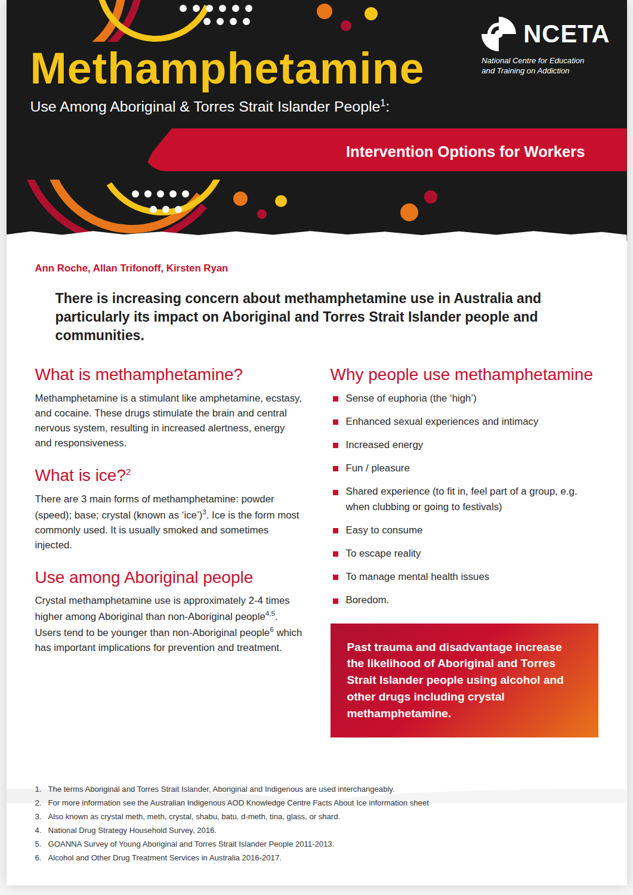NCETA
National Centre for Education
and Training on Addiction
Methamphetamine
Use Among Aboriginal & Torres Strait Islander People1:
Intervention Options for Workers
Ann Roche, Allan Trifonoff, Kirsten Ryan
There is increasing concern about methamphetamine use in Australia and particularly its impact on Aboriginal and Torres Strait Islander people and communities.
What is methamphetamine?
Methamphetamine is a stimulant like amphetamine, ecstasy, and cocaine. These drugs stimulate the brain and central nervous system, resulting in increased alertness, energy and responsiveness.
What is ice?2
There are 3 main forms of methamphetamine: powder (speed); base; crystal (known as ‘ice’)3. Ice is the form most commonly used. It is usually smoked and sometimes injected.
Use among Aboriginal people
Crystal methamphetamine use is approximately 2-4 times higher among Aboriginal than non-Aboriginal people4,5. Users tend to be younger than non-Aboriginal people6 which has important implications for prevention and treatment.
Why people use methamphetamine
Sense of euphoria (the ‘high’)
Enhanced sexual experiences and intimacy
Increased energy
Fun / pleasure
Shared experience (to fit in, feel part of a group, e.g. when clubbing or going to festivals)
Easy to consume
To escape reality
To manage mental health issues
Boredom.
Past trauma and disadvantage increase the likelihood of Aboriginal and Torres Strait Islander people using alcohol and other drugs including crystal methamphetamine.
The terms Aboriginal and Torres Strait Islander, Aboriginal and Indigenous are used interchangeably.
For more information see the Australian Indigenous AOD Knowledge Centre Facts About Ice information sheet
Also known as crystal meth, meth, crystal, shabu, batu, d-meth, tina, glass, or shard.
National Drug Strategy Household Survey, 2016.
GOANNA Survey of Young Aboriginal and Torres Strait Islander People 2011-2013.
Alcohol and Other Drug Treatment Services in Australia 2016-2017.